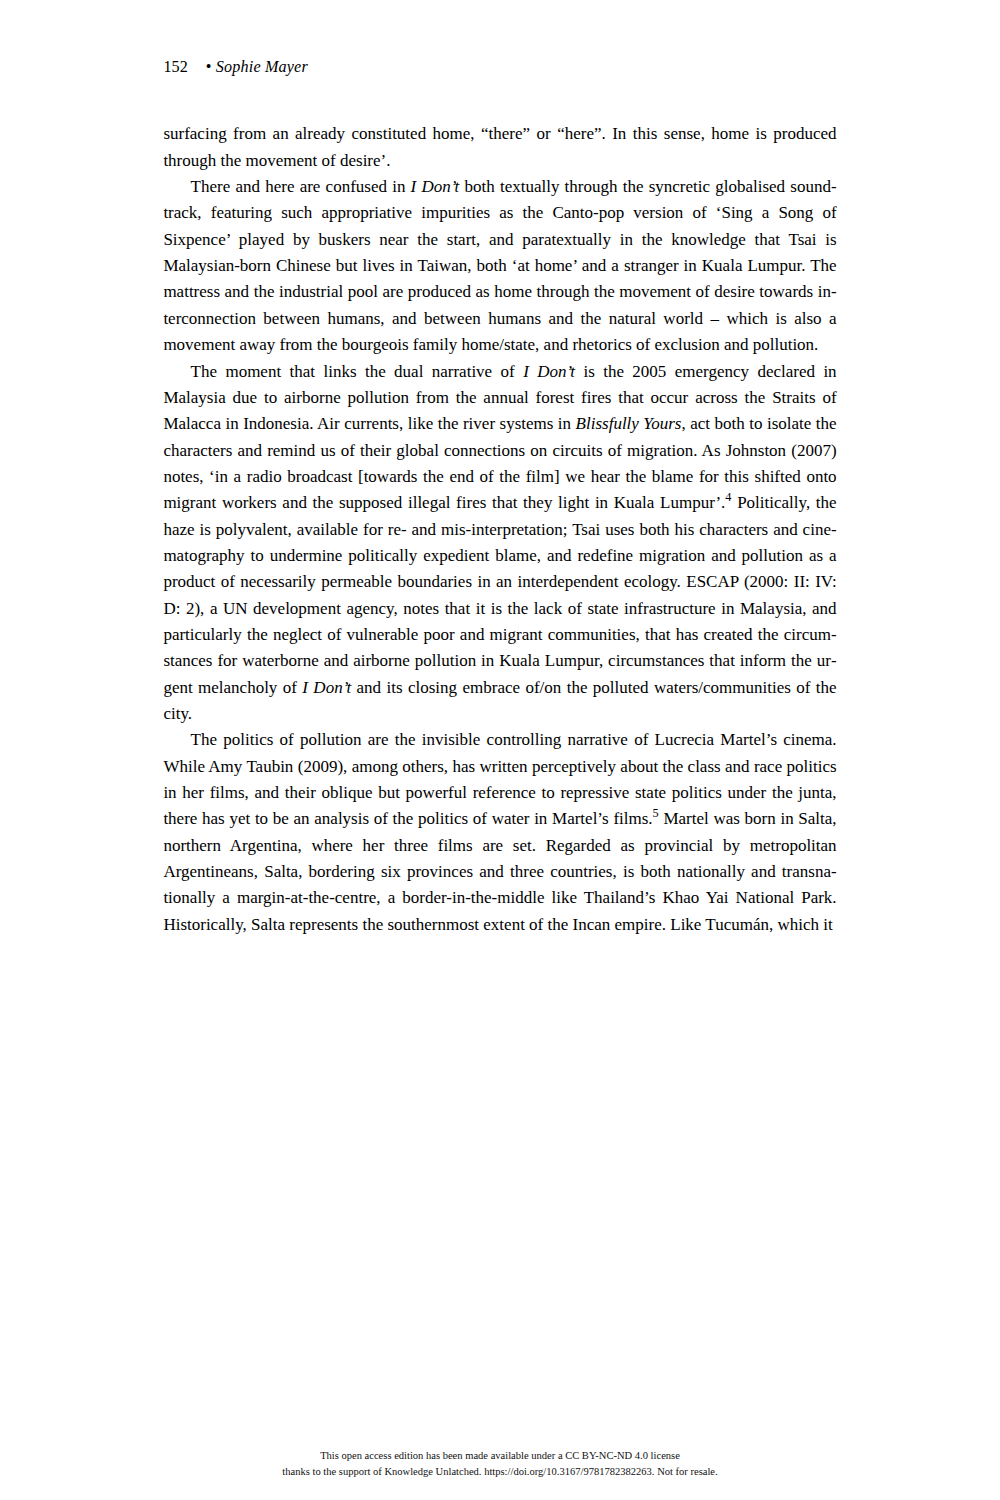152• Sophie Mayer
surfacing from an already constituted home, “there” or “here”. In this sense, home is produced through the movement of desire’.
There and here are confused in I Don’t both textually through the syncretic globalised soundtrack, featuring such appropriative impurities as the Canto-pop version of ‘Sing a Song of Sixpence’ played by buskers near the start, and paratextually in the knowledge that Tsai is Malaysian-born Chinese but lives in Taiwan, both ‘at home’ and a stranger in Kuala Lumpur. The mattress and the industrial pool are produced as home through the movement of desire towards interconnection between humans, and between humans and the natural world – which is also a movement away from the bourgeois family home/state, and rhetorics of exclusion and pollution.
The moment that links the dual narrative of I Don’t is the 2005 emergency declared in Malaysia due to airborne pollution from the annual forest fires that occur across the Straits of Malacca in Indonesia. Air currents, like the river systems in Blissfully Yours, act both to isolate the characters and remind us of their global connections on circuits of migration. As Johnston (2007) notes, ‘in a radio broadcast [towards the end of the film] we hear the blame for this shifted onto migrant workers and the supposed illegal fires that they light in Kuala Lumpur’.4 Politically, the haze is polyvalent, available for re- and mis-interpretation; Tsai uses both his characters and cinematography to undermine politically expedient blame, and redefine migration and pollution as a product of necessarily permeable boundaries in an interdependent ecology. ESCAP (2000: II: IV: D: 2), a UN development agency, notes that it is the lack of state infrastructure in Malaysia, and particularly the neglect of vulnerable poor and migrant communities, that has created the circumstances for waterborne and airborne pollution in Kuala Lumpur, circumstances that inform the urgent melancholy of I Don’t and its closing embrace of/on the polluted waters/communities of the city.
The politics of pollution are the invisible controlling narrative of Lucrecia Martel’s cinema. While Amy Taubin (2009), among others, has written perceptively about the class and race politics in her films, and their oblique but powerful reference to repressive state politics under the junta, there has yet to be an analysis of the politics of water in Martel’s films.5 Martel was born in Salta, northern Argentina, where her three films are set. Regarded as provincial by metropolitan Argentineans, Salta, bordering six provinces and three countries, is both nationally and transnationally a margin-at-the-centre, a border-in-the-middle like Thailand’s Khao Yai National Park. Historically, Salta represents the southernmost extent of the Incan empire. Like Tucumán, which it
This open access edition has been made available under a CC BY-NC-ND 4.0 license
thanks to the support of Knowledge Unlatched. https://doi.org/10.3167/9781782382263. Not for resale.